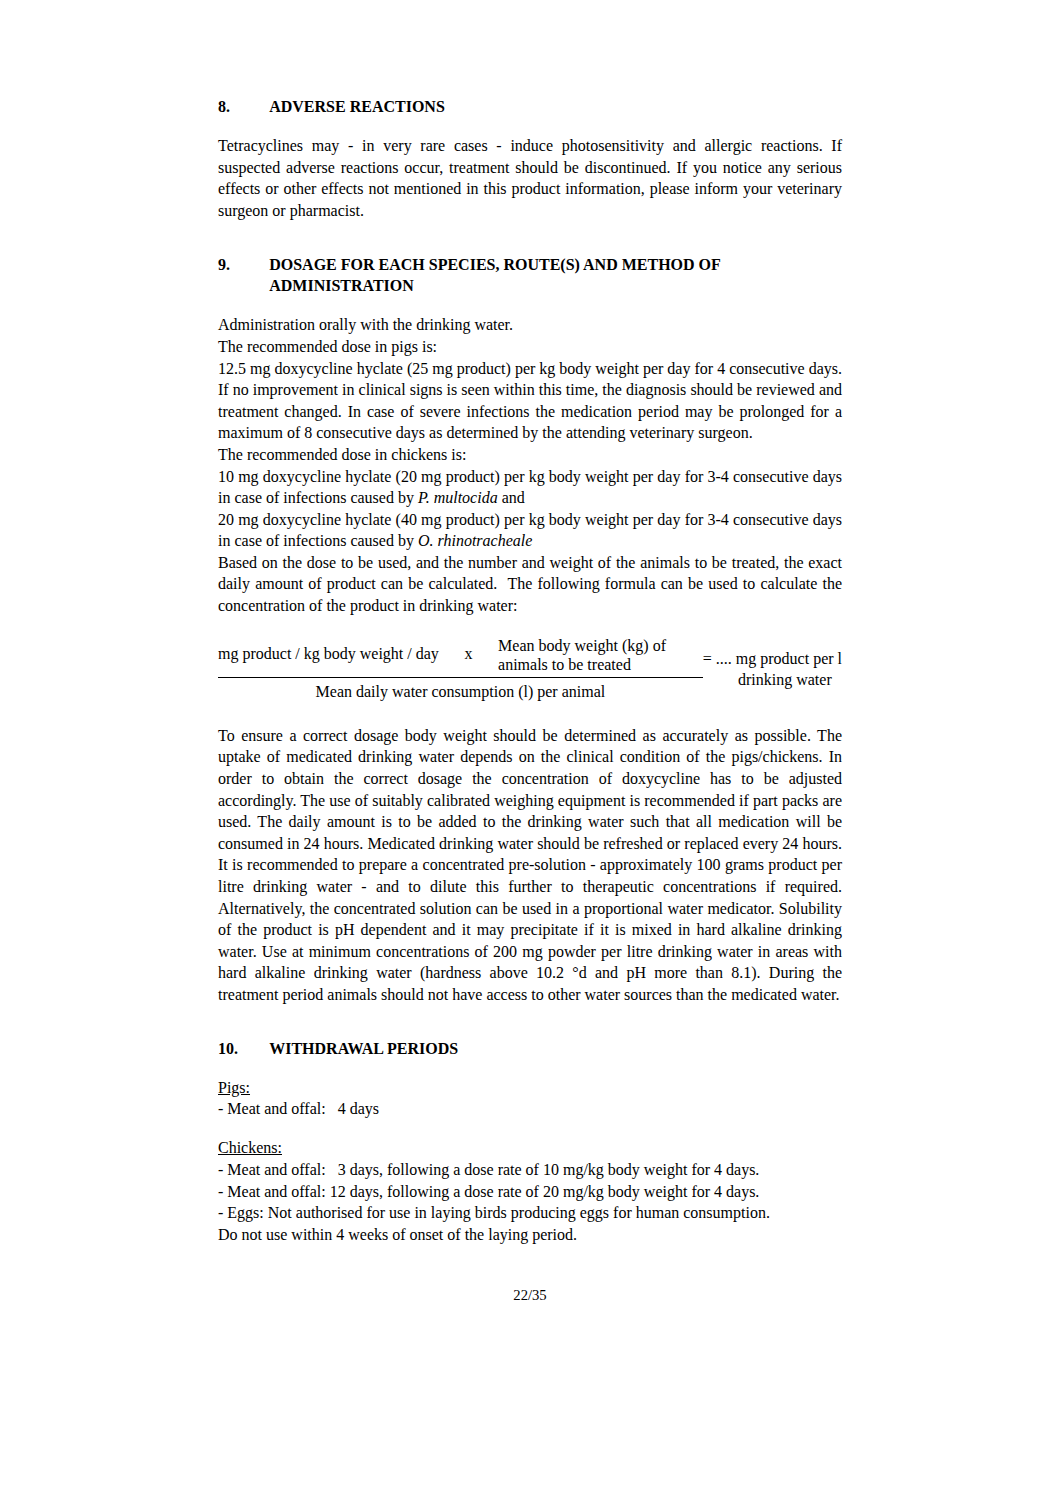8. Adverse reactions
Tetracyclines may - in very rare cases - induce photosensitivity and allergic reactions. If suspected adverse reactions occur, treatment should be discontinued. If you notice any serious effects or other effects not mentioned in this product information, please inform your veterinary surgeon or pharmacist.
9. Dosage for each species, route(s) and method of administration
Administration orally with the drinking water.
The recommended dose in pigs is:
12.5 mg doxycycline hyclate (25 mg product) per kg body weight per day for 4 consecutive days. If no improvement in clinical signs is seen within this time, the diagnosis should be reviewed and treatment changed. In case of severe infections the medication period may be prolonged for a maximum of 8 consecutive days as determined by the attending veterinary surgeon.
The recommended dose in chickens is:
10 mg doxycycline hyclate (20 mg product) per kg body weight per day for 3-4 consecutive days in case of infections caused by P. multocida and
20 mg doxycycline hyclate (40 mg product) per kg body weight per day for 3-4 consecutive days in case of infections caused by O. rhinotracheale
Based on the dose to be used, and the number and weight of the animals to be treated, the exact daily amount of product can be calculated. The following formula can be used to calculate the concentration of the product in drinking water:
| mg product / kg body weight / day x Mean body weight (kg) of animals to be treated Mean daily water consumption (l) per animal | = .... mg product per l drinking water |
To ensure a correct dosage body weight should be determined as accurately as possible. The uptake of medicated drinking water depends on the clinical condition of the pigs/chickens. In order to obtain the correct dosage the concentration of doxycycline has to be adjusted accordingly. The use of suitably calibrated weighing equipment is recommended if part packs are used. The daily amount is to be added to the drinking water such that all medication will be consumed in 24 hours. Medicated drinking water should be refreshed or replaced every 24 hours. It is recommended to prepare a concentrated pre-solution - approximately 100 grams product per litre drinking water - and to dilute this further to therapeutic concentrations if required. Alternatively, the concentrated solution can be used in a proportional water medicator. Solubility of the product is pH dependent and it may precipitate if it is mixed in hard alkaline drinking water. Use at minimum concentrations of 200 mg powder per litre drinking water in areas with hard alkaline drinking water (hardness above 10.2 °d and pH more than 8.1). During the treatment period animals should not have access to other water sources than the medicated water.
10. Withdrawal periods
Pigs:
- Meat and offal: 4 days
Chickens:
- Meat and offal: 3 days, following a dose rate of 10 mg/kg body weight for 4 days.
- Meat and offal: 12 days, following a dose rate of 20 mg/kg body weight for 4 days.
- Eggs: Not authorised for use in laying birds producing eggs for human consumption.
Do not use within 4 weeks of onset of the laying period.
22/35